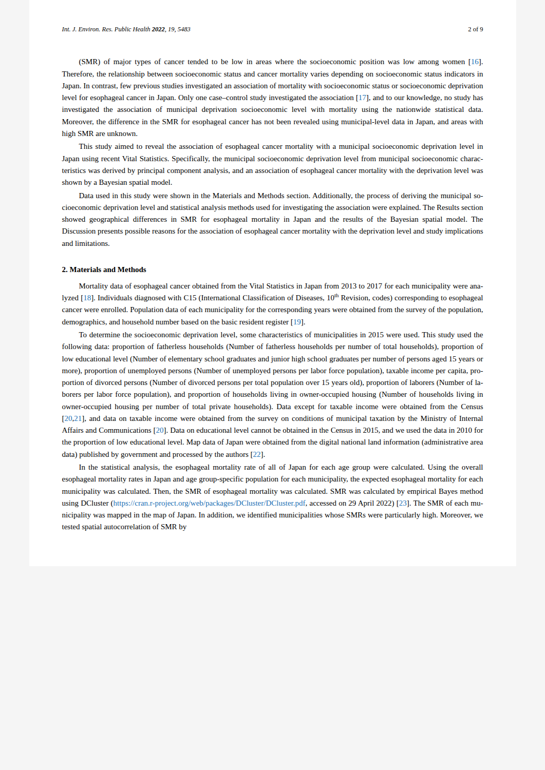Int. J. Environ. Res. Public Health 2022, 19, 5483 2 of 9
(SMR) of major types of cancer tended to be low in areas where the socioeconomic position was low among women [16]. Therefore, the relationship between socioeconomic status and cancer mortality varies depending on socioeconomic status indicators in Japan. In contrast, few previous studies investigated an association of mortality with socioeconomic status or socioeconomic deprivation level for esophageal cancer in Japan. Only one case–control study investigated the association [17], and to our knowledge, no study has investigated the association of municipal deprivation socioeconomic level with mortality using the nationwide statistical data. Moreover, the difference in the SMR for esophageal cancer has not been revealed using municipal-level data in Japan, and areas with high SMR are unknown.
This study aimed to reveal the association of esophageal cancer mortality with a municipal socioeconomic deprivation level in Japan using recent Vital Statistics. Specifically, the municipal socioeconomic deprivation level from municipal socioeconomic characteristics was derived by principal component analysis, and an association of esophageal cancer mortality with the deprivation level was shown by a Bayesian spatial model.
Data used in this study were shown in the Materials and Methods section. Additionally, the process of deriving the municipal socioeconomic deprivation level and statistical analysis methods used for investigating the association were explained. The Results section showed geographical differences in SMR for esophageal mortality in Japan and the results of the Bayesian spatial model. The Discussion presents possible reasons for the association of esophageal cancer mortality with the deprivation level and study implications and limitations.
2. Materials and Methods
Mortality data of esophageal cancer obtained from the Vital Statistics in Japan from 2013 to 2017 for each municipality were analyzed [18]. Individuals diagnosed with C15 (International Classification of Diseases, 10th Revision, codes) corresponding to esophageal cancer were enrolled. Population data of each municipality for the corresponding years were obtained from the survey of the population, demographics, and household number based on the basic resident register [19].
To determine the socioeconomic deprivation level, some characteristics of municipalities in 2015 were used. This study used the following data: proportion of fatherless households (Number of fatherless households per number of total households), proportion of low educational level (Number of elementary school graduates and junior high school graduates per number of persons aged 15 years or more), proportion of unemployed persons (Number of unemployed persons per labor force population), taxable income per capita, proportion of divorced persons (Number of divorced persons per total population over 15 years old), proportion of laborers (Number of laborers per labor force population), and proportion of households living in owner-occupied housing (Number of households living in owner-occupied housing per number of total private households). Data except for taxable income were obtained from the Census [20,21], and data on taxable income were obtained from the survey on conditions of municipal taxation by the Ministry of Internal Affairs and Communications [20]. Data on educational level cannot be obtained in the Census in 2015, and we used the data in 2010 for the proportion of low educational level. Map data of Japan were obtained from the digital national land information (administrative area data) published by government and processed by the authors [22].
In the statistical analysis, the esophageal mortality rate of all of Japan for each age group were calculated. Using the overall esophageal mortality rates in Japan and age group-specific population for each municipality, the expected esophageal mortality for each municipality was calculated. Then, the SMR of esophageal mortality was calculated. SMR was calculated by empirical Bayes method using DCluster (https://cran.r-project.org/web/packages/DCluster/DCluster.pdf, accessed on 29 April 2022) [23]. The SMR of each municipality was mapped in the map of Japan. In addition, we identified municipalities whose SMRs were particularly high. Moreover, we tested spatial autocorrelation of SMR by